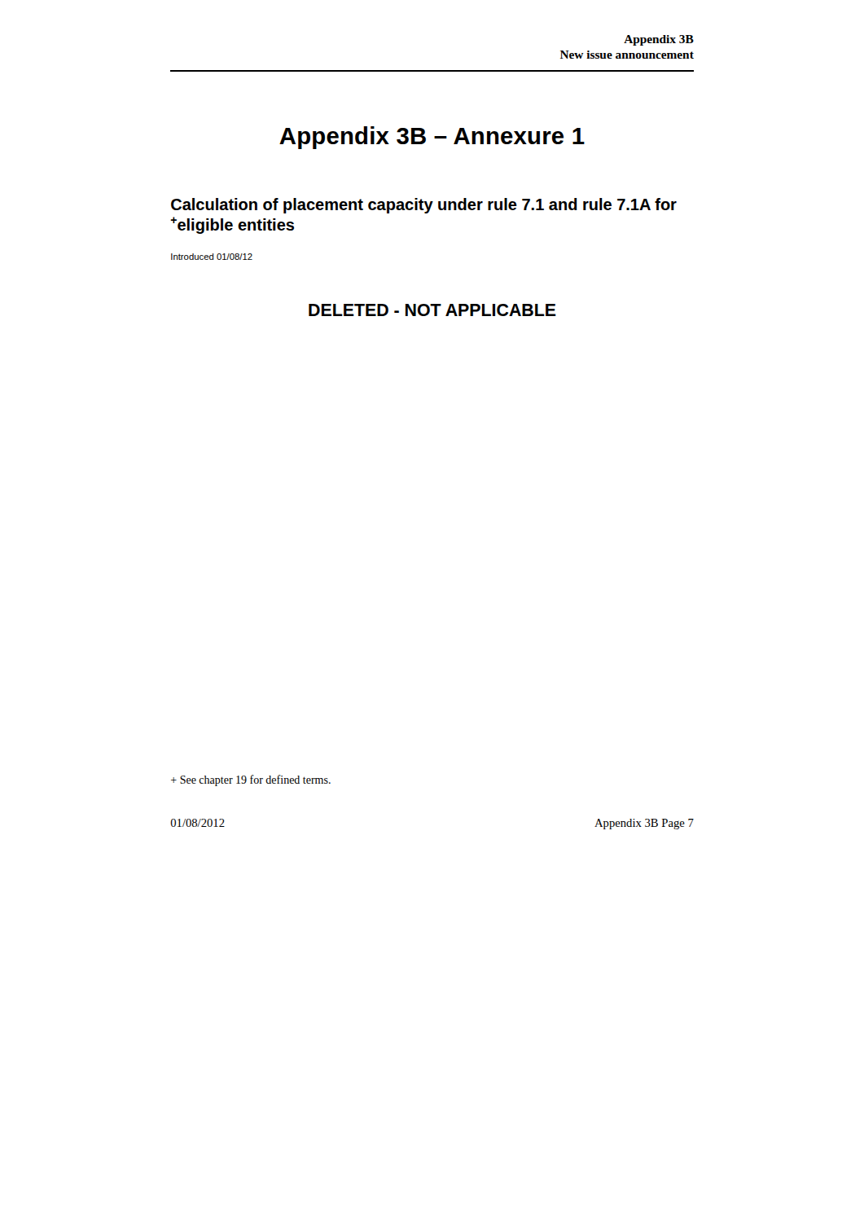Appendix 3B New issue announcement
Appendix 3B – Annexure 1
Calculation of placement capacity under rule 7.1 and rule 7.1A for +eligible entities
Introduced 01/08/12
DELETED - NOT APPLICABLE
+ See chapter 19 for defined terms.
01/08/2012 Appendix 3B Page 7